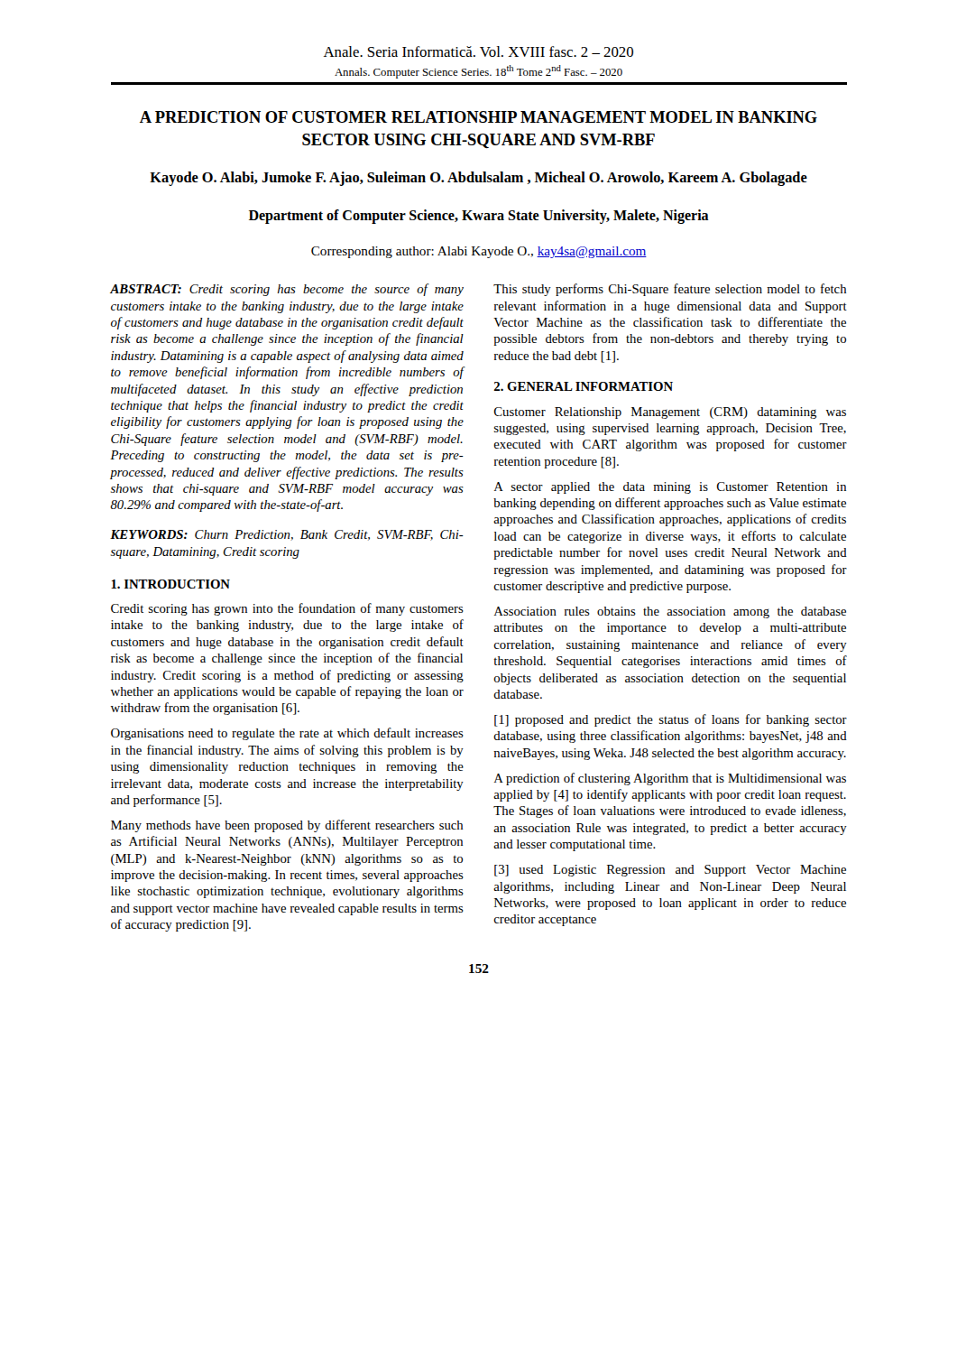Anale. Seria Informatică. Vol. XVIII fasc. 2 – 2020
Annals. Computer Science Series. 18th Tome 2nd Fasc. – 2020
A PREDICTION OF CUSTOMER RELATIONSHIP MANAGEMENT MODEL IN BANKING SECTOR USING CHI-SQUARE AND SVM-RBF
Kayode O. Alabi, Jumoke F. Ajao, Suleiman O. Abdulsalam , Micheal O. Arowolo, Kareem A. Gbolagade
Department of Computer Science, Kwara State University, Malete, Nigeria
Corresponding author: Alabi Kayode O., kay4sa@gmail.com
ABSTRACT: Credit scoring has become the source of many customers intake to the banking industry, due to the large intake of customers and huge database in the organisation credit default risk as become a challenge since the inception of the financial industry. Datamining is a capable aspect of analysing data aimed to remove beneficial information from incredible numbers of multifaceted dataset. In this study an effective prediction technique that helps the financial industry to predict the credit eligibility for customers applying for loan is proposed using the Chi-Square feature selection model and (SVM-RBF) model. Preceding to constructing the model, the data set is pre-processed, reduced and deliver effective predictions. The results shows that chi-square and SVM-RBF model accuracy was 80.29% and compared with the-state-of-art.
KEYWORDS: Churn Prediction, Bank Credit, SVM-RBF, Chi-square, Datamining, Credit scoring
1. Introduction
Credit scoring has grown into the foundation of many customers intake to the banking industry, due to the large intake of customers and huge database in the organisation credit default risk as become a challenge since the inception of the financial industry. Credit scoring is a method of predicting or assessing whether an applications would be capable of repaying the loan or withdraw from the organisation [6].
Organisations need to regulate the rate at which default increases in the financial industry. The aims of solving this problem is by using dimensionality reduction techniques in removing the irrelevant data, moderate costs and increase the interpretability and performance [5].
Many methods have been proposed by different researchers such as Artificial Neural Networks (ANNs), Multilayer Perceptron (MLP) and k-Nearest-Neighbor (kNN) algorithms so as to improve the decision-making. In recent times, several approaches like stochastic optimization technique, evolutionary algorithms and support vector machine have revealed capable results in terms of accuracy prediction [9].
This study performs Chi-Square feature selection model to fetch relevant information in a huge dimensional data and Support Vector Machine as the classification task to differentiate the possible debtors from the non-debtors and thereby trying to reduce the bad debt [1].
2. General Information
Customer Relationship Management (CRM) datamining was suggested, using supervised learning approach, Decision Tree, executed with CART algorithm was proposed for customer retention procedure [8].
A sector applied the data mining is Customer Retention in banking depending on different approaches such as Value estimate approaches and Classification approaches, applications of credits load can be categorize in diverse ways, it efforts to calculate predictable number for novel uses credit Neural Network and regression was implemented, and datamining was proposed for customer descriptive and predictive purpose.
Association rules obtains the association among the database attributes on the importance to develop a multi-attribute correlation, sustaining maintenance and reliance of every threshold. Sequential categorises interactions amid times of objects deliberated as association detection on the sequential database.
[1] proposed and predict the status of loans for banking sector database, using three classification algorithms: bayesNet, j48 and naiveBayes, using Weka. J48 selected the best algorithm accuracy.
A prediction of clustering Algorithm that is Multidimensional was applied by [4] to identify applicants with poor credit loan request. The Stages of loan valuations were introduced to evade idleness, an association Rule was integrated, to predict a better accuracy and lesser computational time.
[3] used Logistic Regression and Support Vector Machine algorithms, including Linear and Non-Linear Deep Neural Networks, were proposed to loan applicant in order to reduce creditor acceptance
152